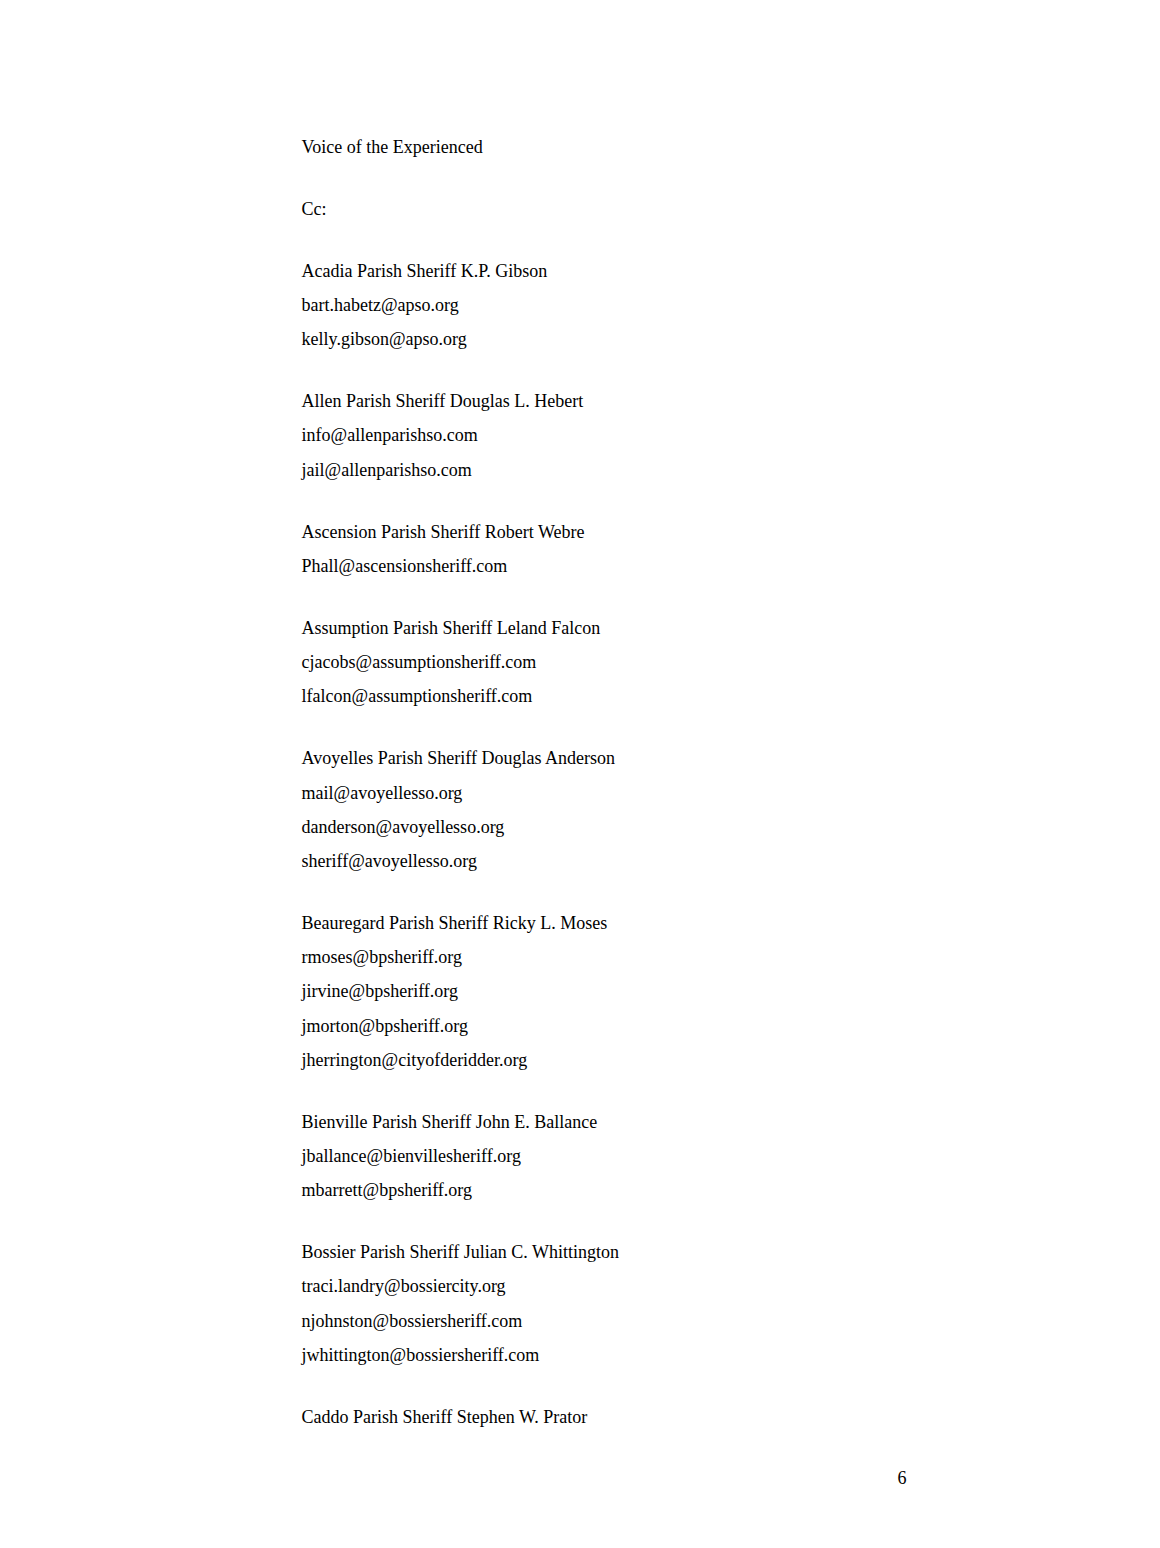Voice of the Experienced
Cc:
Acadia Parish Sheriff K.P. Gibson
bart.habetz@apso.org
kelly.gibson@apso.org
Allen Parish Sheriff Douglas L. Hebert
info@allenparishso.com
jail@allenparishso.com
Ascension Parish Sheriff Robert Webre
Phall@ascensionsheriff.com
Assumption Parish Sheriff Leland Falcon
cjacobs@assumptionsheriff.com
lfalcon@assumptionsheriff.com
Avoyelles Parish Sheriff Douglas Anderson
mail@avoyellesso.org
danderson@avoyellesso.org
sheriff@avoyellesso.org
Beauregard Parish Sheriff Ricky L. Moses
rmoses@bpsheriff.org
jirvine@bpsheriff.org
jmorton@bpsheriff.org
jherrington@cityofderidder.org
Bienville Parish Sheriff John E. Ballance
jballance@bienvillesheriff.org
mbarrett@bpsheriff.org
Bossier Parish Sheriff Julian C. Whittington
traci.landry@bossiercity.org
njohnston@bossiersheriff.com
jwhittington@bossiersheriff.com
Caddo Parish Sheriff Stephen W. Prator
6